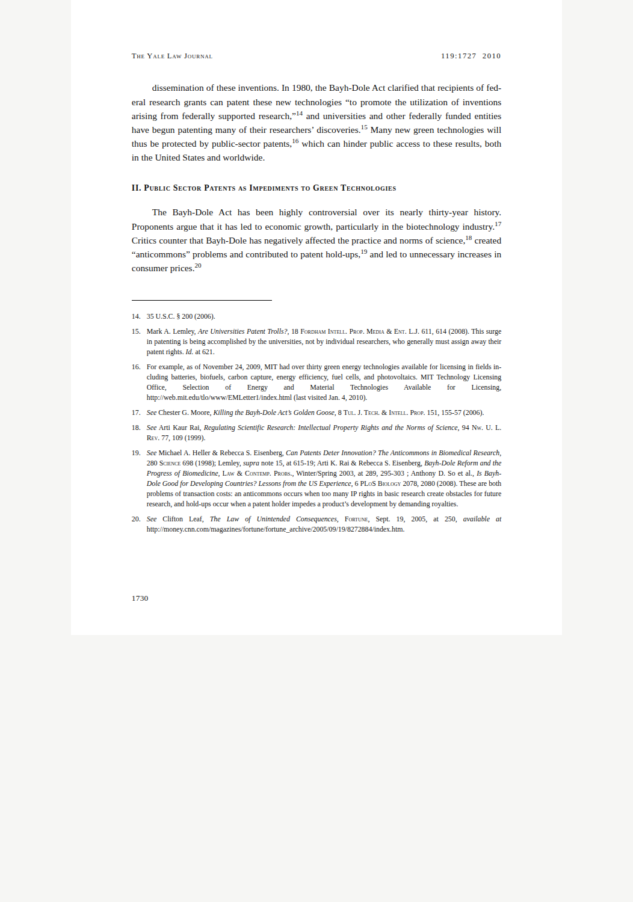The Yale Law Journal 119:1727 2010
dissemination of these inventions. In 1980, the Bayh-Dole Act clarified that recipients of federal research grants can patent these new technologies “to promote the utilization of inventions arising from federally supported research,”14 and universities and other federally funded entities have begun patenting many of their researchers’ discoveries.15 Many new green technologies will thus be protected by public-sector patents,16 which can hinder public access to these results, both in the United States and worldwide.
II. Public Sector Patents as Impediments to Green Technologies
The Bayh-Dole Act has been highly controversial over its nearly thirty-year history. Proponents argue that it has led to economic growth, particularly in the biotechnology industry.17 Critics counter that Bayh-Dole has negatively affected the practice and norms of science,18 created “anticommons” problems and contributed to patent hold-ups,19 and led to unnecessary increases in consumer prices.20
14. 35 U.S.C. § 200 (2006).
15. Mark A. Lemley, Are Universities Patent Trolls?, 18 Fordham Intell. Prop. Media & Ent. L.J. 611, 614 (2008). This surge in patenting is being accomplished by the universities, not by individual researchers, who generally must assign away their patent rights. Id. at 621.
16. For example, as of November 24, 2009, MIT had over thirty green energy technologies available for licensing in fields including batteries, biofuels, carbon capture, energy efficiency, fuel cells, and photovoltaics. MIT Technology Licensing Office, Selection of Energy and Material Technologies Available for Licensing, http://web.mit.edu/tlo/www/EMLetter1/index.html (last visited Jan. 4, 2010).
17. See Chester G. Moore, Killing the Bayh-Dole Act’s Golden Goose, 8 Tul. J. Tech. & Intell. Prop. 151, 155-57 (2006).
18. See Arti Kaur Rai, Regulating Scientific Research: Intellectual Property Rights and the Norms of Science, 94 Nw. U. L. Rev. 77, 109 (1999).
19. See Michael A. Heller & Rebecca S. Eisenberg, Can Patents Deter Innovation? The Anticommons in Biomedical Research, 280 Science 698 (1998); Lemley, supra note 15, at 615-19; Arti K. Rai & Rebecca S. Eisenberg, Bayh-Dole Reform and the Progress of Biomedicine, Law & Contemp. Probs., Winter/Spring 2003, at 289, 295-303 ; Anthony D. So et al., Is Bayh-Dole Good for Developing Countries? Lessons from the US Experience, 6 PLoS Biology 2078, 2080 (2008). These are both problems of transaction costs: an anticommons occurs when too many IP rights in basic research create obstacles for future research, and hold-ups occur when a patent holder impedes a product’s development by demanding royalties.
20. See Clifton Leaf, The Law of Unintended Consequences, Fortune, Sept. 19, 2005, at 250, available at http://money.cnn.com/magazines/fortune/fortune_archive/2005/09/19/8272884/index.htm.
1730